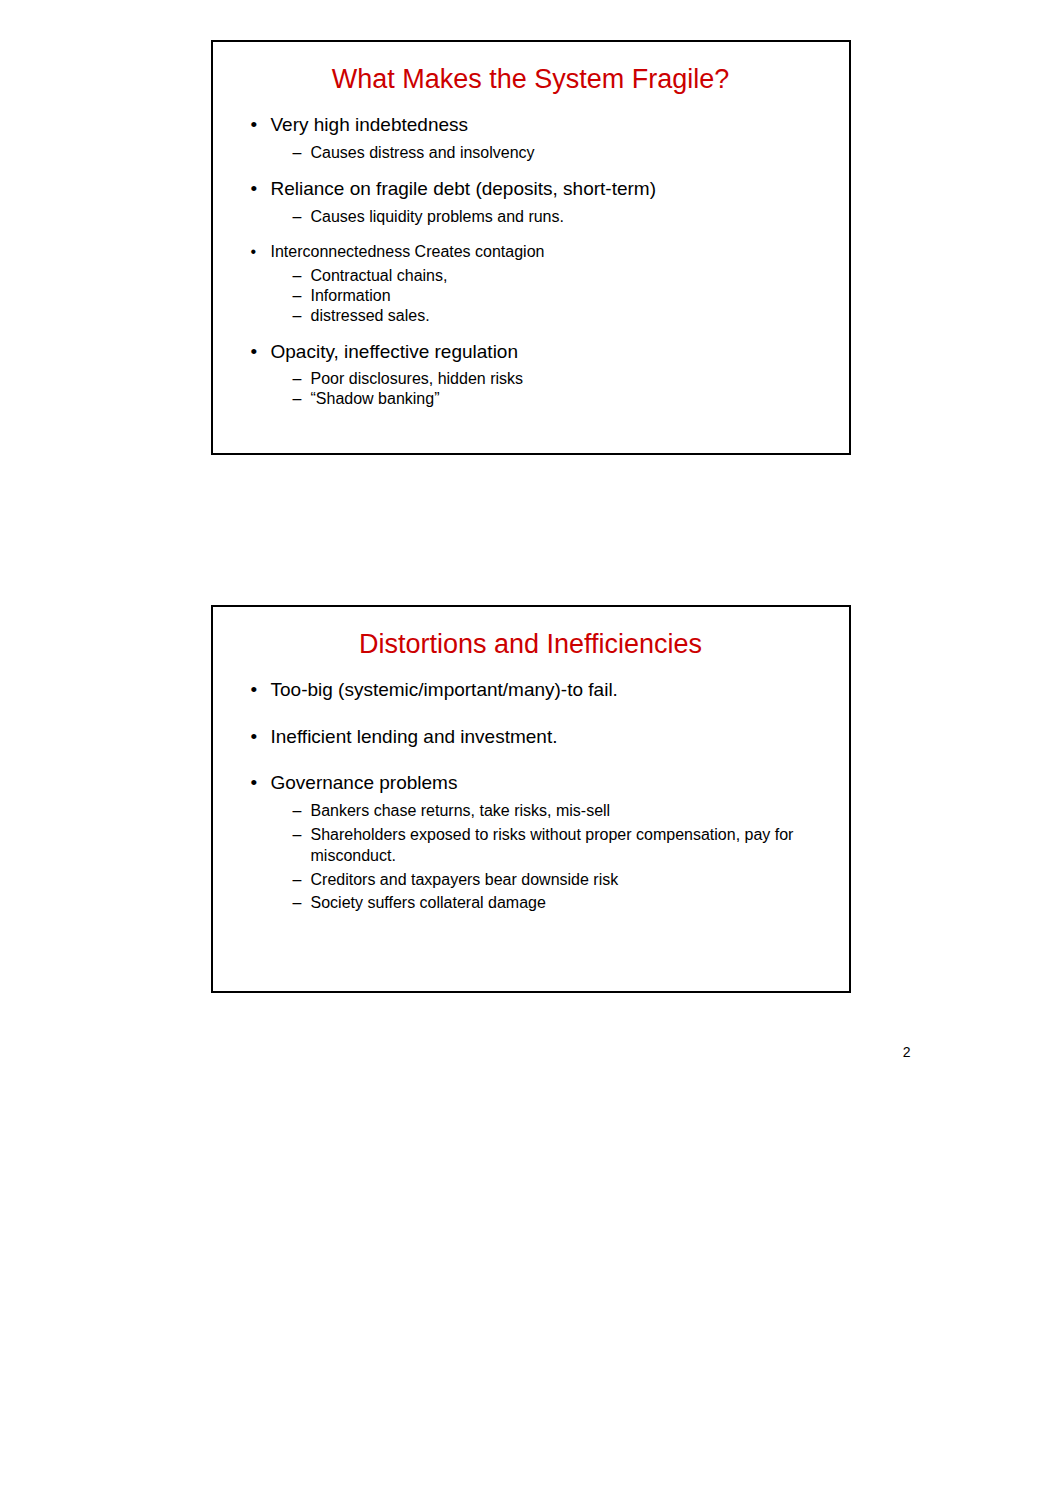What Makes the System Fragile?
Very high indebtedness
Causes distress and insolvency
Reliance on fragile debt (deposits, short-term)
Causes liquidity problems and runs.
Interconnectedness Creates contagion
Contractual chains,
Information
distressed sales.
Opacity, ineffective regulation
Poor disclosures, hidden risks
“Shadow banking”
Distortions and Inefficiencies
Too-big (systemic/important/many)-to fail.
Inefficient lending and investment.
Governance problems
Bankers chase returns, take risks, mis-sell
Shareholders exposed to risks without proper compensation, pay for misconduct.
Creditors and taxpayers bear downside risk
Society suffers collateral damage
2